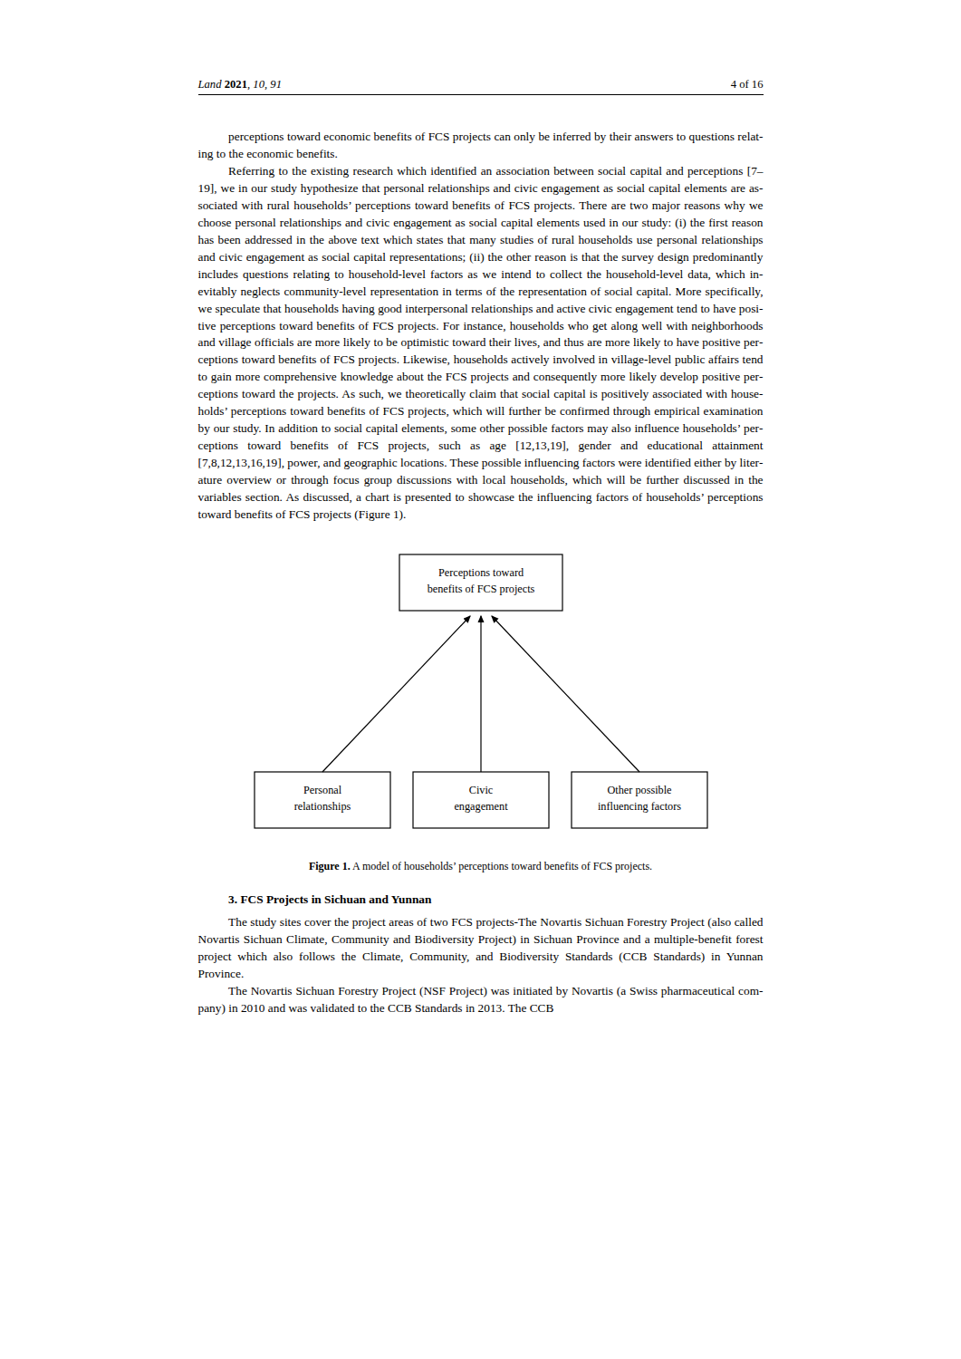Land 2021, 10, 91
4 of 16
perceptions toward economic benefits of FCS projects can only be inferred by their answers to questions relating to the economic benefits.
Referring to the existing research which identified an association between social capital and perceptions [7–19], we in our study hypothesize that personal relationships and civic engagement as social capital elements are associated with rural households’ perceptions toward benefits of FCS projects. There are two major reasons why we choose personal relationships and civic engagement as social capital elements used in our study: (i) the first reason has been addressed in the above text which states that many studies of rural households use personal relationships and civic engagement as social capital representations; (ii) the other reason is that the survey design predominantly includes questions relating to household-level factors as we intend to collect the household-level data, which inevitably neglects community-level representation in terms of the representation of social capital. More specifically, we speculate that households having good interpersonal relationships and active civic engagement tend to have positive perceptions toward benefits of FCS projects. For instance, households who get along well with neighborhoods and village officials are more likely to be optimistic toward their lives, and thus are more likely to have positive perceptions toward benefits of FCS projects. Likewise, households actively involved in village-level public affairs tend to gain more comprehensive knowledge about the FCS projects and consequently more likely develop positive perceptions toward the projects. As such, we theoretically claim that social capital is positively associated with households’ perceptions toward benefits of FCS projects, which will further be confirmed through empirical examination by our study. In addition to social capital elements, some other possible factors may also influence households’ perceptions toward benefits of FCS projects, such as age [12,13,19], gender and educational attainment [7,8,12,13,16,19], power, and geographic locations. These possible influencing factors were identified either by literature overview or through focus group discussions with local households, which will be further discussed in the variables section. As discussed, a chart is presented to showcase the influencing factors of households’ perceptions toward benefits of FCS projects (Figure 1).
Perceptions toward benefits of FCS projects Personal relationships Civic engagement Other possible influencing factors
Figure 1. A model of households’ perceptions toward benefits of FCS projects.
3. FCS Projects in Sichuan and Yunnan
The study sites cover the project areas of two FCS projects-The Novartis Sichuan Forestry Project (also called Novartis Sichuan Climate, Community and Biodiversity Project) in Sichuan Province and a multiple-benefit forest project which also follows the Climate, Community, and Biodiversity Standards (CCB Standards) in Yunnan Province.
The Novartis Sichuan Forestry Project (NSF Project) was initiated by Novartis (a Swiss pharmaceutical company) in 2010 and was validated to the CCB Standards in 2013. The CCB